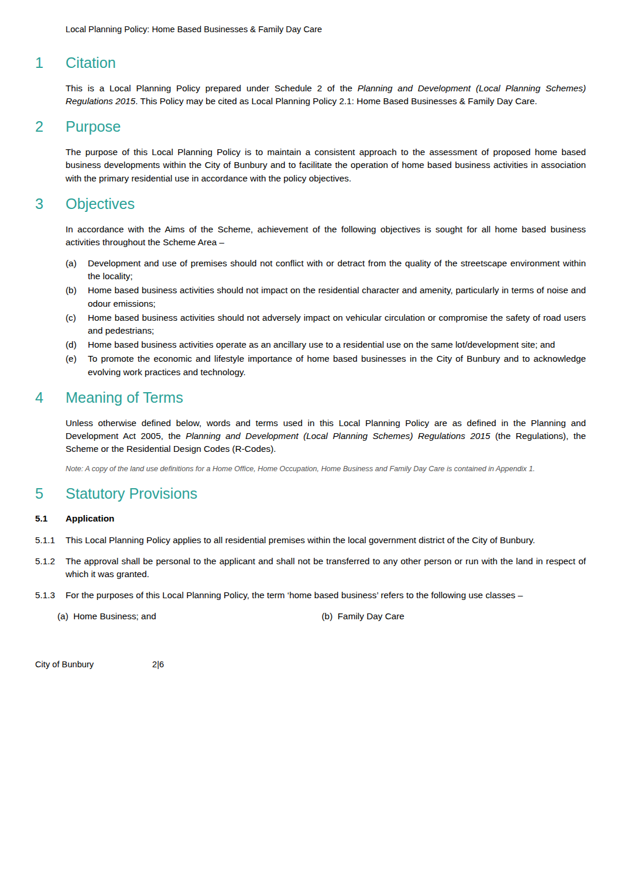Local Planning Policy: Home Based Businesses & Family Day Care
1 Citation
This is a Local Planning Policy prepared under Schedule 2 of the Planning and Development (Local Planning Schemes) Regulations 2015. This Policy may be cited as Local Planning Policy 2.1: Home Based Businesses & Family Day Care.
2 Purpose
The purpose of this Local Planning Policy is to maintain a consistent approach to the assessment of proposed home based business developments within the City of Bunbury and to facilitate the operation of home based business activities in association with the primary residential use in accordance with the policy objectives.
3 Objectives
In accordance with the Aims of the Scheme, achievement of the following objectives is sought for all home based business activities throughout the Scheme Area –
(a) Development and use of premises should not conflict with or detract from the quality of the streetscape environment within the locality;
(b) Home based business activities should not impact on the residential character and amenity, particularly in terms of noise and odour emissions;
(c) Home based business activities should not adversely impact on vehicular circulation or compromise the safety of road users and pedestrians;
(d) Home based business activities operate as an ancillary use to a residential use on the same lot/development site; and
(e) To promote the economic and lifestyle importance of home based businesses in the City of Bunbury and to acknowledge evolving work practices and technology.
4 Meaning of Terms
Unless otherwise defined below, words and terms used in this Local Planning Policy are as defined in the Planning and Development Act 2005, the Planning and Development (Local Planning Schemes) Regulations 2015 (the Regulations), the Scheme or the Residential Design Codes (R-Codes).
Note: A copy of the land use definitions for a Home Office, Home Occupation, Home Business and Family Day Care is contained in Appendix 1.
5 Statutory Provisions
5.1
Application
5.1.1
This Local Planning Policy applies to all residential premises within the local government district of the City of Bunbury.
5.1.2
The approval shall be personal to the applicant and shall not be transferred to any other person or run with the land in respect of which it was granted.
5.1.3
For the purposes of this Local Planning Policy, the term ‘home based business’ refers to the following use classes –
(a) Home Business; and
(b) Family Day Care
City of Bunbury
2|6